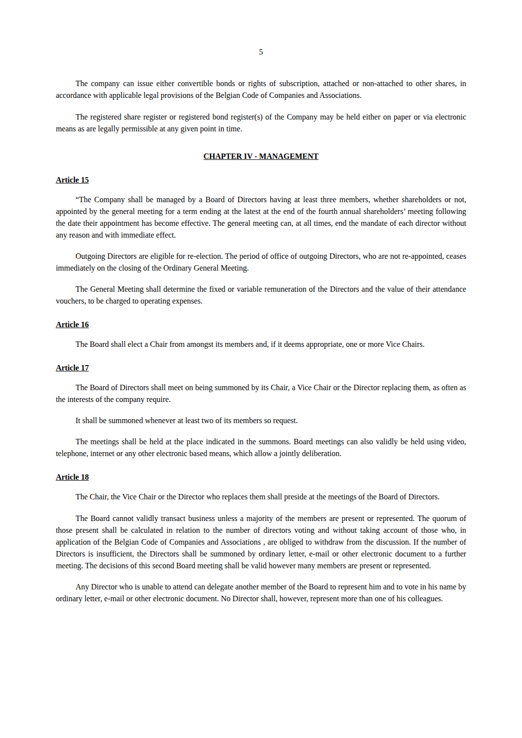5
The company can issue either convertible bonds or rights of subscription, attached or non-attached to other shares, in accordance with applicable legal provisions of the Belgian Code of Companies and Associations.
The registered share register or registered bond register(s) of the Company may be held either on paper or via electronic means as are legally permissible at any given point in time.
CHAPTER IV - MANAGEMENT
Article 15
“The Company shall be managed by a Board of Directors having at least three members, whether shareholders or not, appointed by the general meeting for a term ending at the latest at the end of the fourth annual shareholders’ meeting following the date their appointment has become effective. The general meeting can, at all times, end the mandate of each director without any reason and with immediate effect.
Outgoing Directors are eligible for re-election. The period of office of outgoing Directors, who are not re-appointed, ceases immediately on the closing of the Ordinary General Meeting.
The General Meeting shall determine the fixed or variable remuneration of the Directors and the value of their attendance vouchers, to be charged to operating expenses.
Article 16
The Board shall elect a Chair from amongst its members and, if it deems appropriate, one or more Vice Chairs.
Article 17
The Board of Directors shall meet on being summoned by its Chair, a Vice Chair or the Director replacing them, as often as the interests of the company require.
It shall be summoned whenever at least two of its members so request.
The meetings shall be held at the place indicated in the summons. Board meetings can also validly be held using video, telephone, internet or any other electronic based means, which allow a jointly deliberation.
Article 18
The Chair, the Vice Chair or the Director who replaces them shall preside at the meetings of the Board of Directors.
The Board cannot validly transact business unless a majority of the members are present or represented. The quorum of those present shall be calculated in relation to the number of directors voting and without taking account of those who, in application of the Belgian Code of Companies and Associations , are obliged to withdraw from the discussion. If the number of Directors is insufficient, the Directors shall be summoned by ordinary letter, e-mail or other electronic document to a further meeting. The decisions of this second Board meeting shall be valid however many members are present or represented.
Any Director who is unable to attend can delegate another member of the Board to represent him and to vote in his name by ordinary letter, e-mail or other electronic document. No Director shall, however, represent more than one of his colleagues.